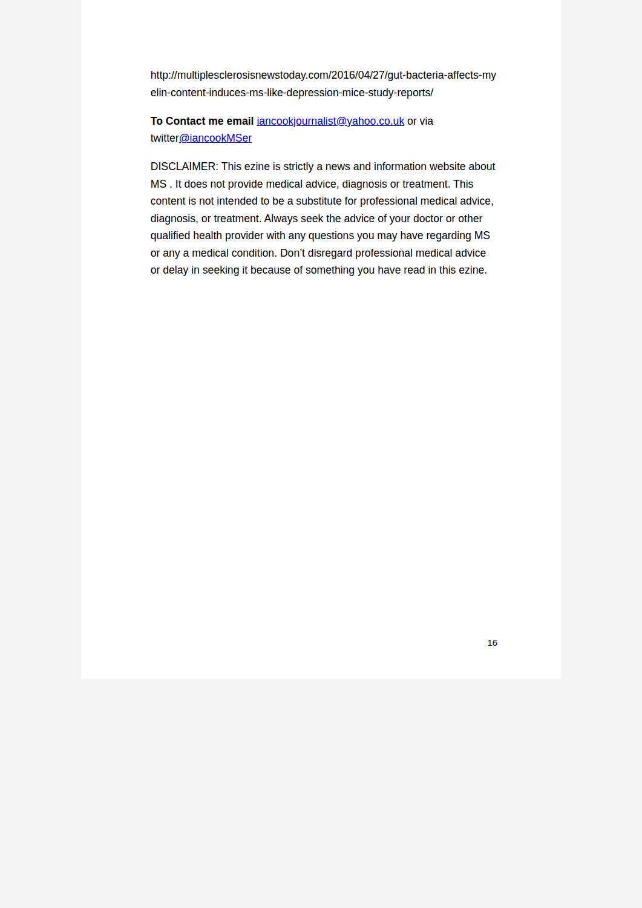http://multiplesclerosisnewstoday.com/2016/04/27/gut-bacteria-affects-myelin-content-induces-ms-like-depression-mice-study-reports/
To Contact me email iancookjournalist@yahoo.co.uk or via twitter@iancookMSer
DISCLAIMER: This ezine is strictly a news and information website about MS . It does not provide medical advice, diagnosis or treatment. This content is not intended to be a substitute for professional medical advice, diagnosis, or treatment. Always seek the advice of your doctor or other qualified health provider with any questions you may have regarding MS or any a medical condition. Don’t disregard professional medical advice or delay in seeking it because of something you have read in this ezine.
16